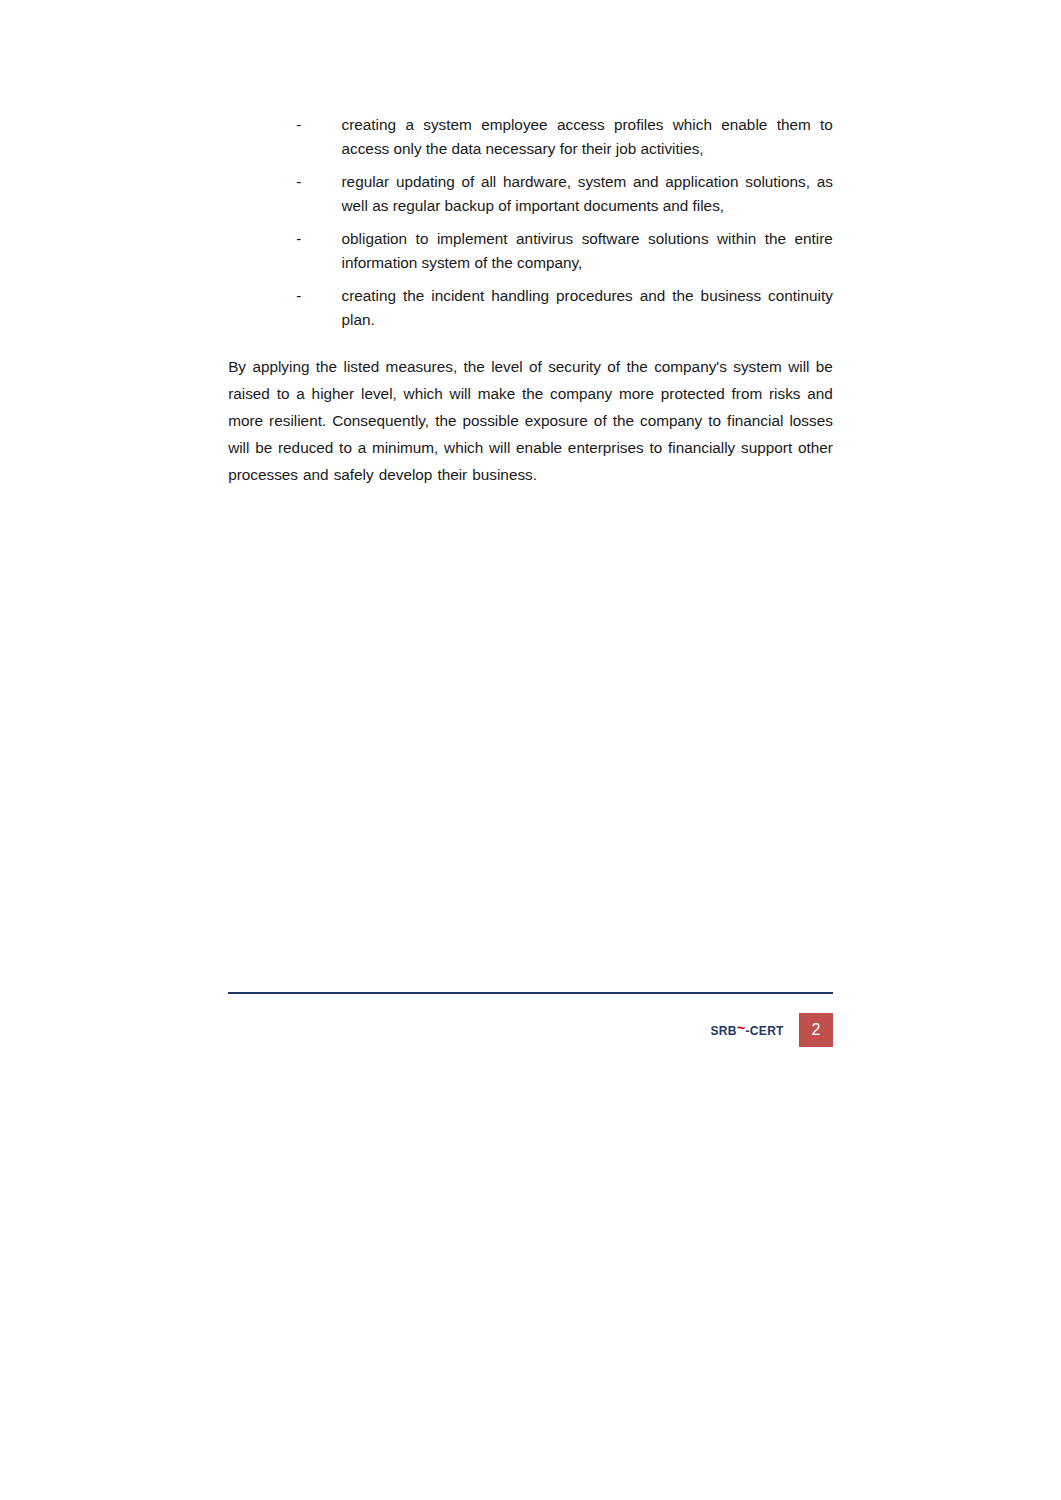creating a system employee access profiles which enable them to access only the data necessary for their job activities,
regular updating of all hardware, system and application solutions, as well as regular backup of important documents and files,
obligation to implement antivirus software solutions within the entire information system of the company,
creating the incident handling procedures and the business continuity plan.
By applying the listed measures, the level of security of the company's system will be raised to a higher level, which will make the company more protected from risks and more resilient. Consequently, the possible exposure of the company to financial losses will be reduced to a minimum, which will enable enterprises to financially support other processes and safely develop their business.
SRB~-CERT
2